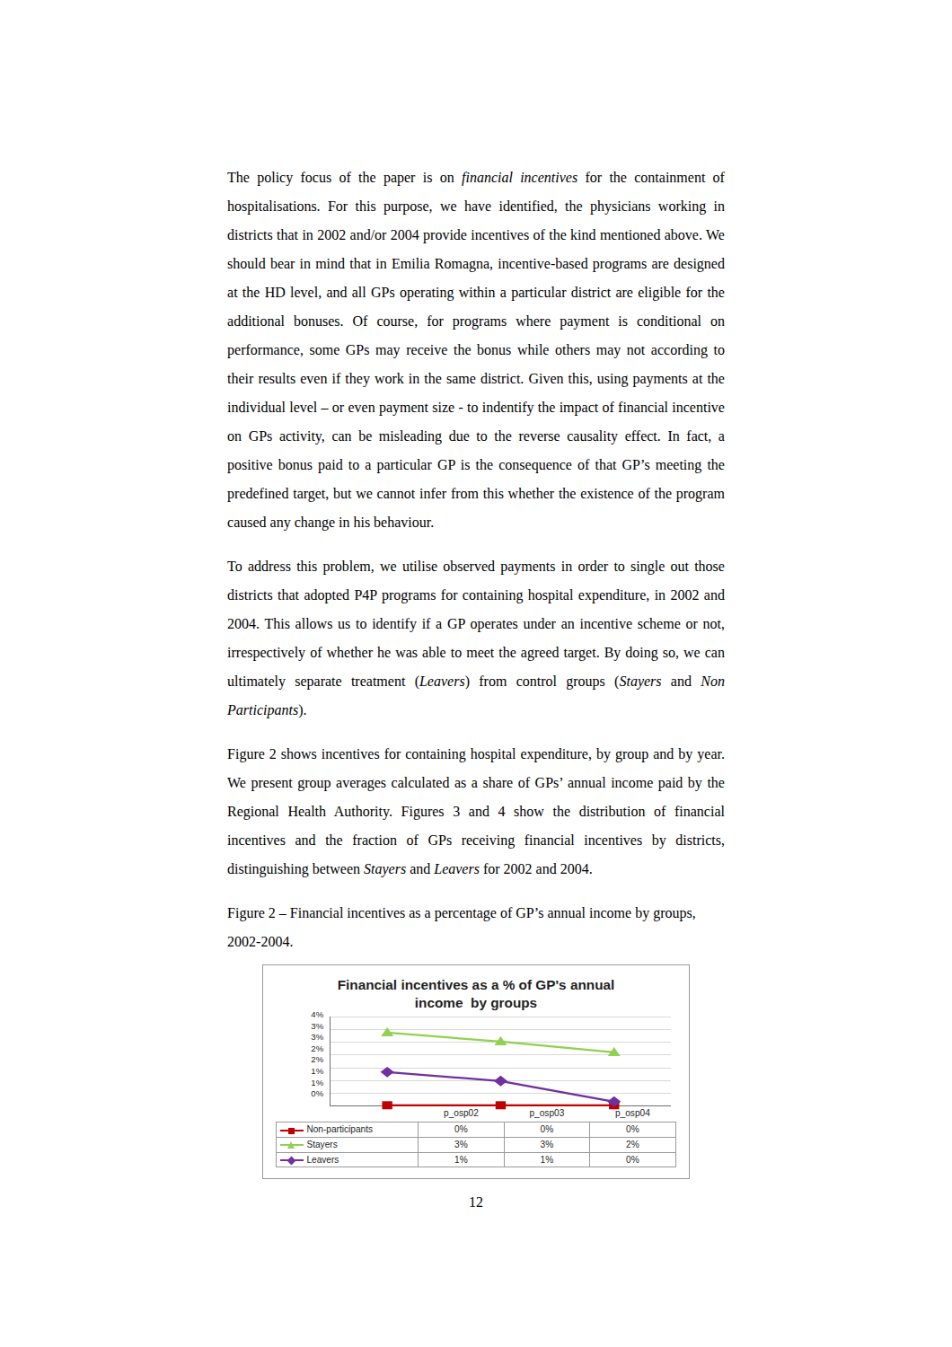The policy focus of the paper is on financial incentives for the containment of hospitalisations. For this purpose, we have identified, the physicians working in districts that in 2002 and/or 2004 provide incentives of the kind mentioned above. We should bear in mind that in Emilia Romagna, incentive-based programs are designed at the HD level, and all GPs operating within a particular district are eligible for the additional bonuses. Of course, for programs where payment is conditional on performance, some GPs may receive the bonus while others may not according to their results even if they work in the same district. Given this, using payments at the individual level – or even payment size - to indentify the impact of financial incentive on GPs activity, can be misleading due to the reverse causality effect. In fact, a positive bonus paid to a particular GP is the consequence of that GP’s meeting the predefined target, but we cannot infer from this whether the existence of the program caused any change in his behaviour.
To address this problem, we utilise observed payments in order to single out those districts that adopted P4P programs for containing hospital expenditure, in 2002 and 2004. This allows us to identify if a GP operates under an incentive scheme or not, irrespectively of whether he was able to meet the agreed target. By doing so, we can ultimately separate treatment (Leavers) from control groups (Stayers and Non Participants).
Figure 2 shows incentives for containing hospital expenditure, by group and by year. We present group averages calculated as a share of GPs’ annual income paid by the Regional Health Authority. Figures 3 and 4 show the distribution of financial incentives and the fraction of GPs receiving financial incentives by districts, distinguishing between Stayers and Leavers for 2002 and 2004.
Figure 2 – Financial incentives as a percentage of GP’s annual income by groups, 2002-2004.
Financial incentives as a % of GP's annual
income by groups
4%
3%
3%
2%
2%
1%
1%
0%
| | p_osp02 | p_osp03 | p_osp04 |
| Non-participants | 0% | 0% | 0% |
| Stayers | 3% | 3% | 2% |
| Leavers | 1% | 1% | 0% |
12